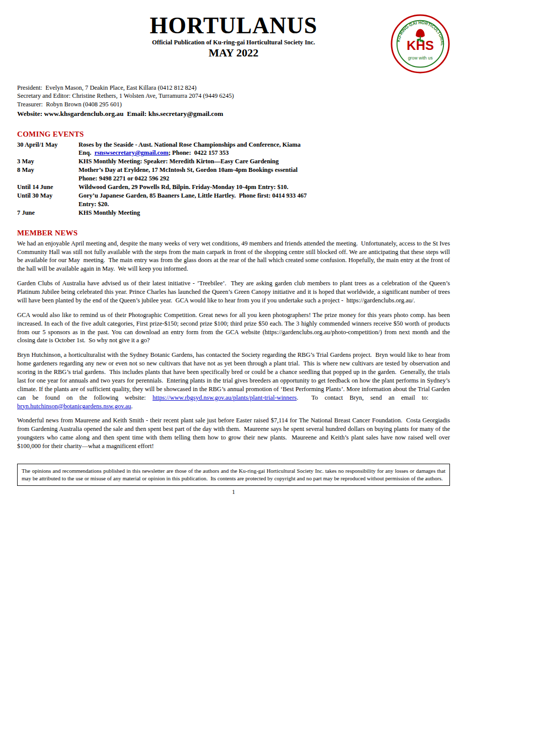KU-RING-GAI HORTICULTURAL SOCIETY INC. KHS grow with us
HORTULANUS
Official Publication of Ku-ring-gai Horticultural Society Inc.
MAY 2022
President: Evelyn Mason, 7 Deakin Place, East Killara (0412 812 824)
Secretary and Editor: Christine Rethers, 1 Wolsten Ave, Turramurra 2074 (9449 6245)
Treasurer: Robyn Brown (0408 295 601)
Website: www.khsgardenclub.org.au Email: khs.secretary@gmail.com
COMING EVENTS
| 30 April/1 May | Roses by the Seaside - Aust. National Rose Championships and Conference, Kiama |
| | Enq. rsnswsecretary@gmail.com ; Phone: 0422 157 353 |
| 3 May | KHS Monthly Meeting: Speaker: Meredith Kirton—Easy Care Gardening |
| 8 May | Mother’s Day at Eryldene, 17 McIntosh St, Gordon 10am-4pm Bookings essential |
| | Phone: 9498 2271 or 0422 596 292 |
| Until 14 June | Wildwood Garden, 29 Powells Rd, Bilpin. Friday-Monday 10-4pm Entry: $10. |
| Until 30 May | Gory’u Japanese Garden, 85 Baaners Lane, Little Hartley. Phone first: 0414 933 467 |
| | Entry: $20. |
| 7 June | KHS Monthly Meeting |
MEMBER NEWS
We had an enjoyable April meeting and, despite the many weeks of very wet conditions, 49 members and friends attended the meeting. Unfortunately, access to the St Ives Community Hall was still not fully available with the steps from the main carpark in front of the shopping centre still blocked off. We are anticipating that these steps will be available for our May meeting. The main entry was from the glass doors at the rear of the hall which created some confusion. Hopefully, the main entry at the front of the hall will be available again in May. We will keep you informed.
Garden Clubs of Australia have advised us of their latest initiative - ’Treebilee’. They are asking garden club members to plant trees as a celebration of the Queen’s Platinum Jubilee being celebrated this year. Prince Charles has launched the Queen’s Green Canopy initiative and it is hoped that worldwide, a significant number of trees will have been planted by the end of the Queen’s jubilee year. GCA would like to hear from you if you undertake such a project - https://gardenclubs.org.au/.
GCA would also like to remind us of their Photographic Competition. Great news for all you keen photographers! The prize money for this years photo comp. has been increased. In each of the five adult categories, First prize-$150; second prize $100; third prize $50 each. The 3 highly commended winners receive $50 worth of products from our 5 sponsors as in the past. You can download an entry form from the GCA website (https://gardenclubs.org.au/photo-competition/) from next month and the closing date is October 1st. So why not give it a go?
Bryn Hutchinson, a horticulturalist with the Sydney Botanic Gardens, has contacted the Society regarding the RBG’s Trial Gardens project. Bryn would like to hear from home gardeners regarding any new or even not so new cultivars that have not as yet been through a plant trial. This is where new cultivars are tested by observation and scoring in the RBG’s trial gardens. This includes plants that have been specifically bred or could be a chance seedling that popped up in the garden. Generally, the trials last for one year for annuals and two years for perennials. Entering plants in the trial gives breeders an opportunity to get feedback on how the plant performs in Sydney’s climate. If the plants are of sufficient quality, they will be showcased in the RBG’s annual promotion of ‘Best Performing Plants’. More information about the Trial Garden can be found on the following website: https://www.rbgsyd.nsw.gov.au/plants/plant-trial-winners. To contact Bryn, send an email to: bryn.hutchinson@botanicgardens.nsw.gov.au.
Wonderful news from Maureene and Keith Smith - their recent plant sale just before Easter raised $7,114 for The National Breast Cancer Foundation. Costa Georgiadis from Gardening Australia opened the sale and then spent best part of the day with them. Maureene says he spent several hundred dollars on buying plants for many of the youngsters who came along and then spent time with them telling them how to grow their new plants. Maureene and Keith’s plant sales have now raised well over $100,000 for their charity—what a magnificent effort!
The opinions and recommendations published in this newsletter are those of the authors and the Ku-ring-gai Horticultural Society Inc. takes no responsibility for any losses or damages that may be attributed to the use or misuse of any material or opinion in this publication. Its contents are protected by copyright and no part may be reproduced without permission of the authors.
1